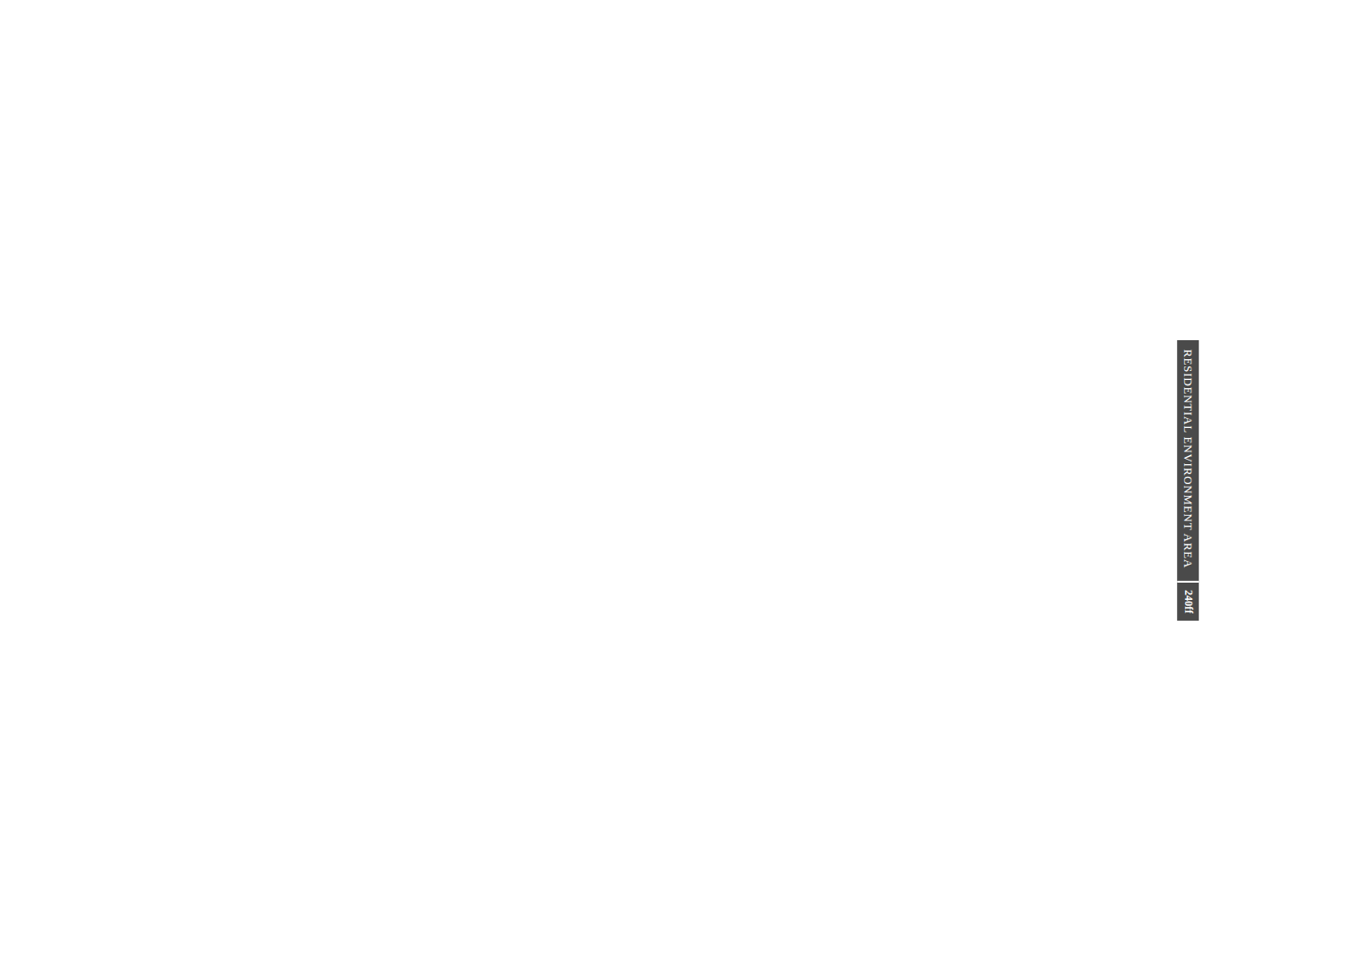RESIDENTIAL ENVIRONMENT AREA
240ff